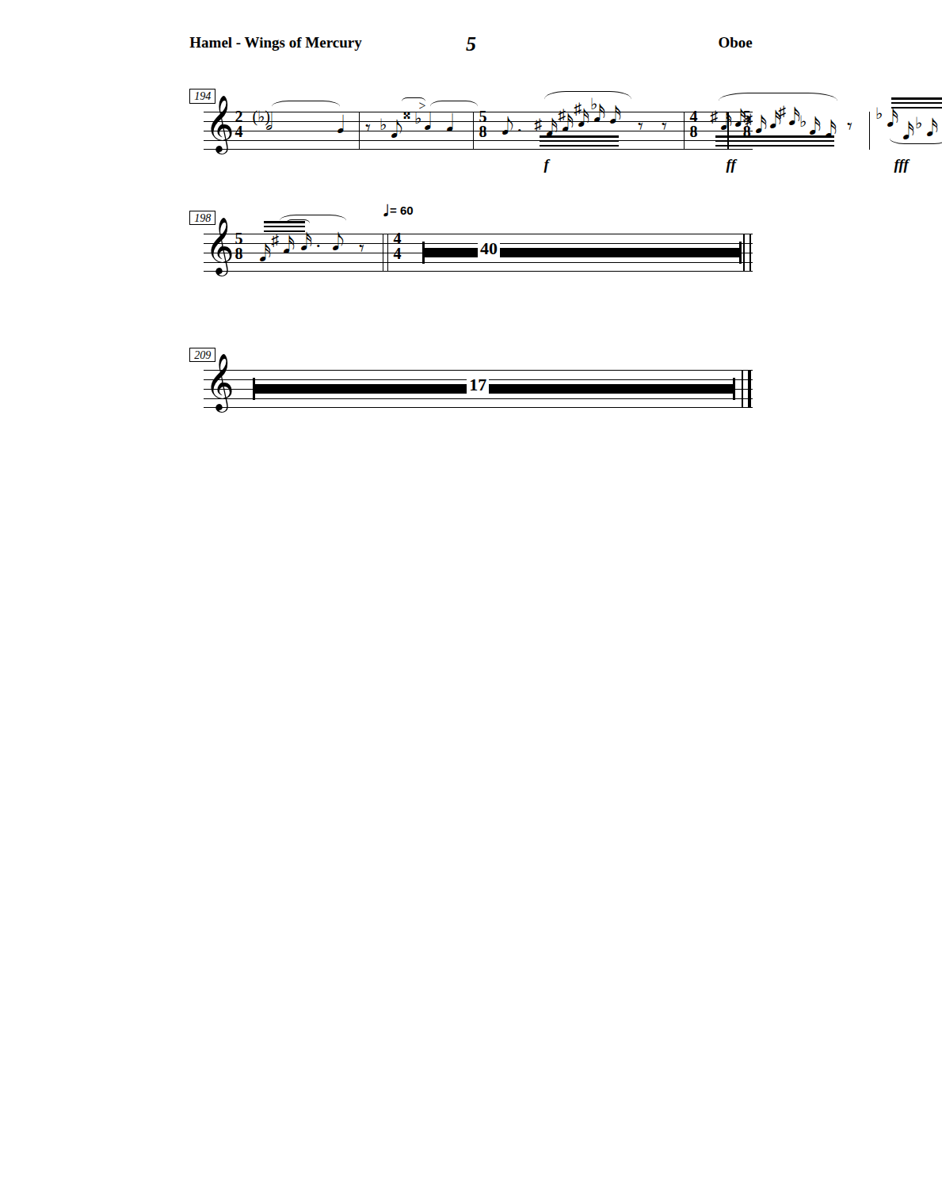Hamel - Wings of Mercury
5
Oboe
194
𝄞
24
(♭)
𝅗𝅥
𝅘𝅥
𝄾
♭
𝅘𝅥𝅮
𝄪
♭
>
𝅘𝅥
𝅘𝅥
58
𝅘𝅥𝅮
.
♯
𝅘𝅥𝅯
𝅘𝅥𝅯
♯
𝅘𝅥𝅯
♯
𝅘𝅥𝅯
♭
𝅘𝅥𝅯
f
𝄾
𝄾
48
♯
𝅘𝅥𝅯
𝅘𝅥𝅯
♯
𝅘𝅥𝅯
𝅘𝅥𝅯
♯
𝅘𝅥𝅯
♭
𝅘𝅥𝅯
𝅘𝅥𝅯
ff
𝄾
♭
𝅘𝅥𝅯
𝅘𝅥𝅯
♭
𝅘𝅥𝅯
𝅘𝅥𝅯
fff
58
198
𝅘𝅥= 60
𝄞
58
𝅘𝅥𝅯
♯
𝅘𝅥𝅯
𝅘𝅥𝅯
.
𝅘𝅥𝅮
𝄾
44
40
209
𝄞
17